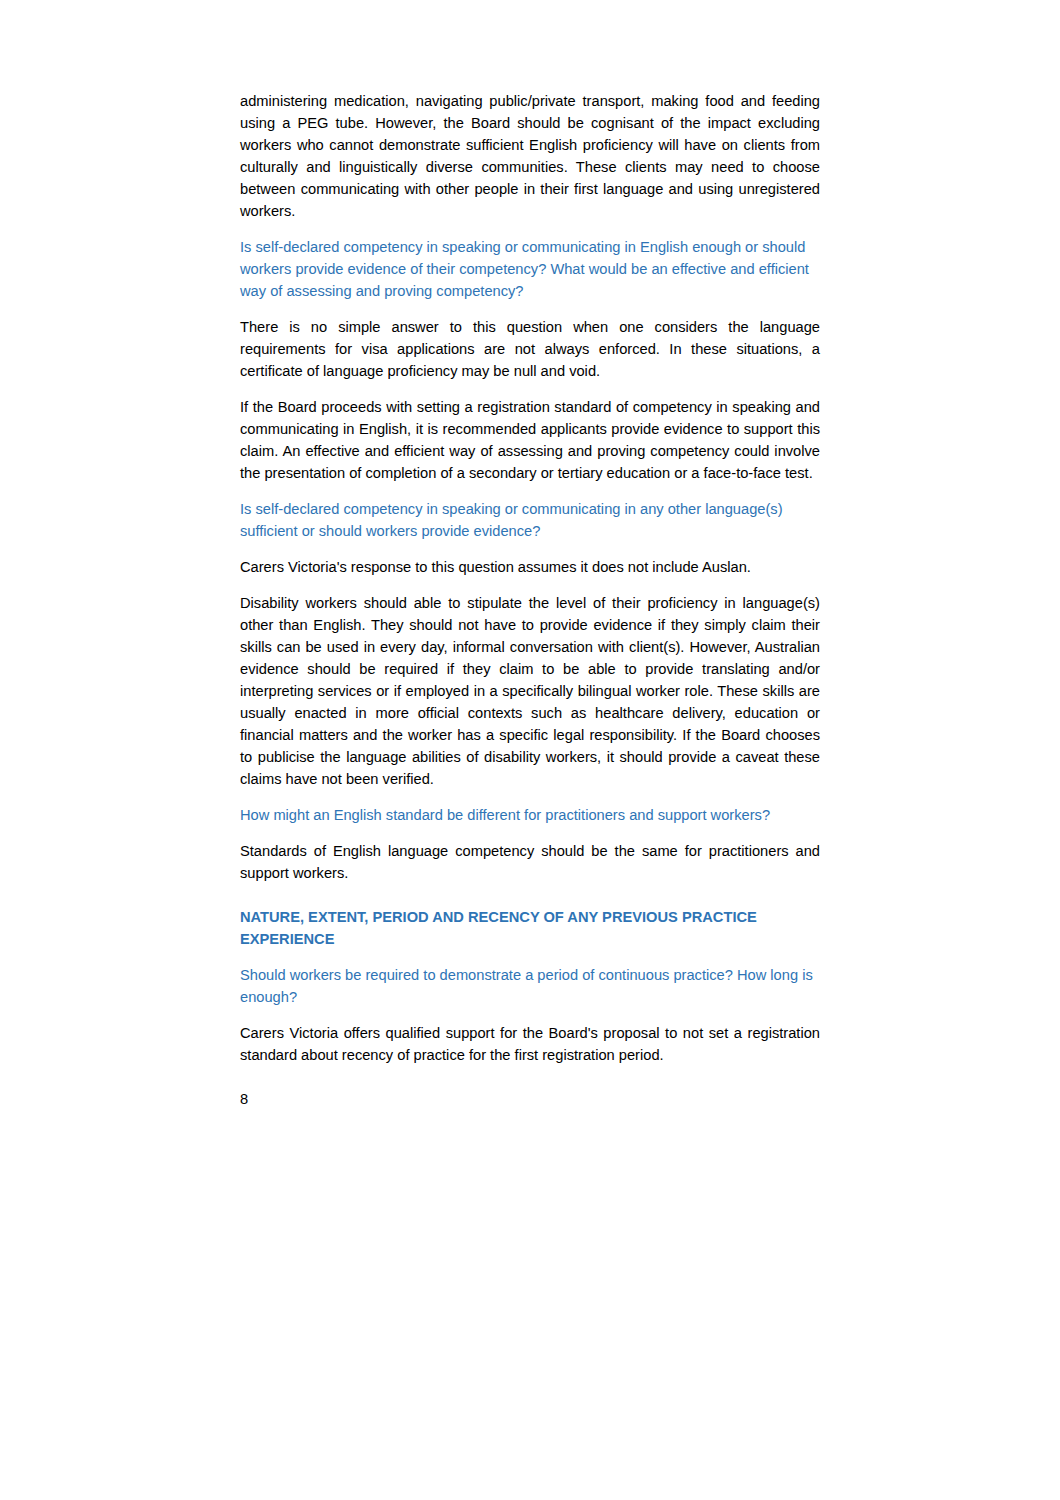administering medication, navigating public/private transport, making food and feeding using a PEG tube. However, the Board should be cognisant of the impact excluding workers who cannot demonstrate sufficient English proficiency will have on clients from culturally and linguistically diverse communities. These clients may need to choose between communicating with other people in their first language and using unregistered workers.
Is self-declared competency in speaking or communicating in English enough or should workers provide evidence of their competency? What would be an effective and efficient way of assessing and proving competency?
There is no simple answer to this question when one considers the language requirements for visa applications are not always enforced. In these situations, a certificate of language proficiency may be null and void.
If the Board proceeds with setting a registration standard of competency in speaking and communicating in English, it is recommended applicants provide evidence to support this claim. An effective and efficient way of assessing and proving competency could involve the presentation of completion of a secondary or tertiary education or a face-to-face test.
Is self-declared competency in speaking or communicating in any other language(s) sufficient or should workers provide evidence?
Carers Victoria's response to this question assumes it does not include Auslan.
Disability workers should able to stipulate the level of their proficiency in language(s) other than English. They should not have to provide evidence if they simply claim their skills can be used in every day, informal conversation with client(s). However, Australian evidence should be required if they claim to be able to provide translating and/or interpreting services or if employed in a specifically bilingual worker role. These skills are usually enacted in more official contexts such as healthcare delivery, education or financial matters and the worker has a specific legal responsibility. If the Board chooses to publicise the language abilities of disability workers, it should provide a caveat these claims have not been verified.
How might an English standard be different for practitioners and support workers?
Standards of English language competency should be the same for practitioners and support workers.
Nature, extent, period and recency of any previous practice experience
Should workers be required to demonstrate a period of continuous practice? How long is enough?
Carers Victoria offers qualified support for the Board's proposal to not set a registration standard about recency of practice for the first registration period.
8